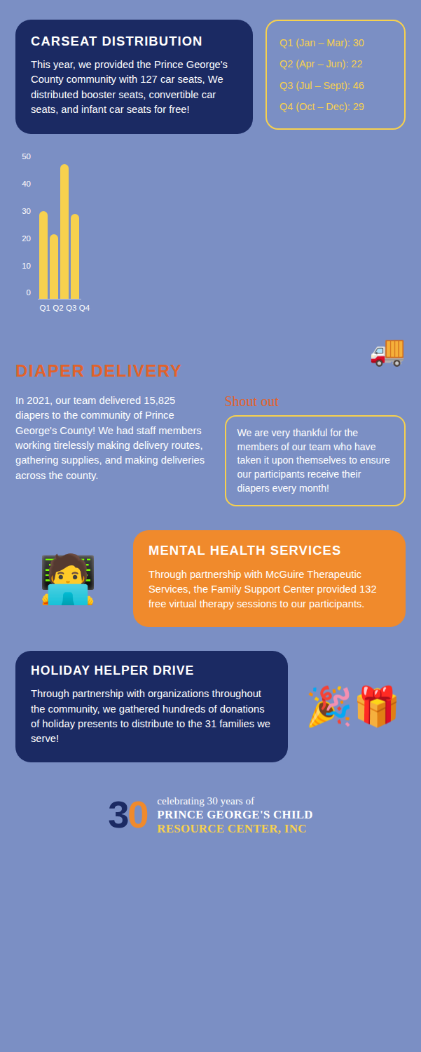Carseat Distribution
This year, we provided the Prince George's County community with 127 car seats, We distributed booster seats, convertible car seats, and infant car seats for free!
Q1 (Jan – Mar): 30
Q2 (Apr – Jun): 22
Q3 (Jul – Sept): 46
Q4 (Oct – Dec): 29
50 40 30 20 10 0
Q1 Q2 Q3 Q4
🚚
Diaper Delivery
In 2021, our team delivered 15,825 diapers to the community of Prince George's County! We had staff members working tirelessly making delivery routes, gathering supplies, and making deliveries across the county.
Shout out
We are very thankful for the members of our team who have taken it upon themselves to ensure our participants receive their diapers every month!
🧑‍💻
Mental Health Services
Through partnership with McGuire Therapeutic Services, the Family Support Center provided 132 free virtual therapy sessions to our participants.
Holiday Helper Drive
Through partnership with organizations throughout the community, we gathered hundreds of donations of holiday presents to distribute to the 31 families we serve!
🎉🎁
30
celebrating 30 years of Prince George's Child Resource Center, Inc